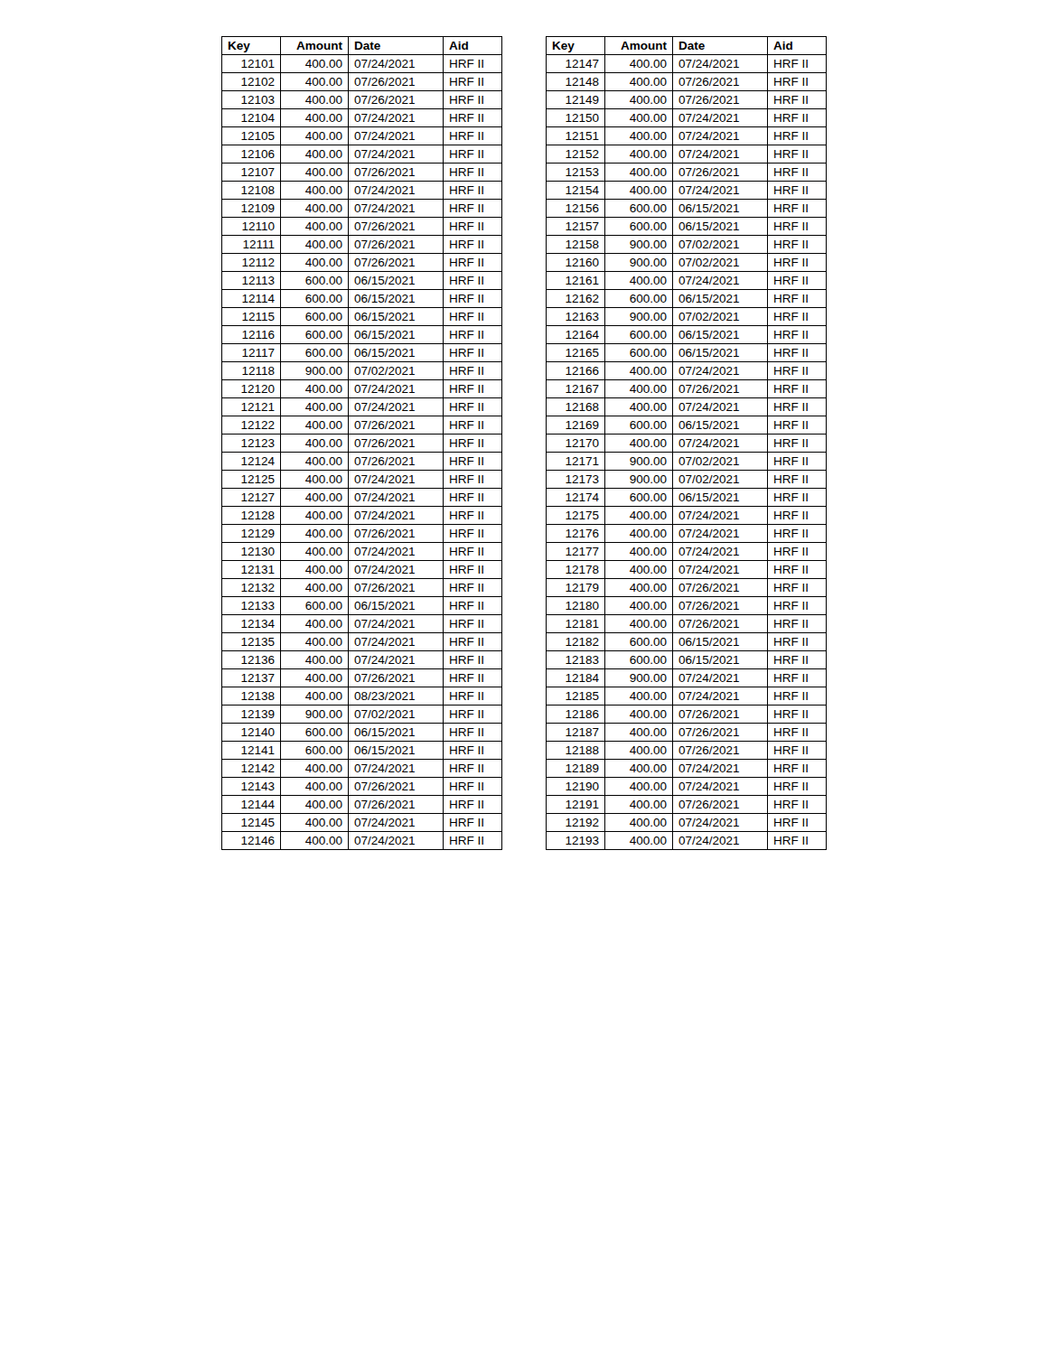| Key | Amount | Date | Aid |
| --- | --- | --- | --- |
| 12101 | 400.00 | 07/24/2021 | HRF II |
| 12102 | 400.00 | 07/26/2021 | HRF II |
| 12103 | 400.00 | 07/26/2021 | HRF II |
| 12104 | 400.00 | 07/24/2021 | HRF II |
| 12105 | 400.00 | 07/24/2021 | HRF II |
| 12106 | 400.00 | 07/24/2021 | HRF II |
| 12107 | 400.00 | 07/26/2021 | HRF II |
| 12108 | 400.00 | 07/24/2021 | HRF II |
| 12109 | 400.00 | 07/24/2021 | HRF II |
| 12110 | 400.00 | 07/26/2021 | HRF II |
| 12111 | 400.00 | 07/26/2021 | HRF II |
| 12112 | 400.00 | 07/26/2021 | HRF II |
| 12113 | 600.00 | 06/15/2021 | HRF II |
| 12114 | 600.00 | 06/15/2021 | HRF II |
| 12115 | 600.00 | 06/15/2021 | HRF II |
| 12116 | 600.00 | 06/15/2021 | HRF II |
| 12117 | 600.00 | 06/15/2021 | HRF II |
| 12118 | 900.00 | 07/02/2021 | HRF II |
| 12120 | 400.00 | 07/24/2021 | HRF II |
| 12121 | 400.00 | 07/24/2021 | HRF II |
| 12122 | 400.00 | 07/26/2021 | HRF II |
| 12123 | 400.00 | 07/26/2021 | HRF II |
| 12124 | 400.00 | 07/26/2021 | HRF II |
| 12125 | 400.00 | 07/24/2021 | HRF II |
| 12127 | 400.00 | 07/24/2021 | HRF II |
| 12128 | 400.00 | 07/24/2021 | HRF II |
| 12129 | 400.00 | 07/26/2021 | HRF II |
| 12130 | 400.00 | 07/24/2021 | HRF II |
| 12131 | 400.00 | 07/24/2021 | HRF II |
| 12132 | 400.00 | 07/26/2021 | HRF II |
| 12133 | 600.00 | 06/15/2021 | HRF II |
| 12134 | 400.00 | 07/24/2021 | HRF II |
| 12135 | 400.00 | 07/24/2021 | HRF II |
| 12136 | 400.00 | 07/24/2021 | HRF II |
| 12137 | 400.00 | 07/26/2021 | HRF II |
| 12138 | 400.00 | 08/23/2021 | HRF II |
| 12139 | 900.00 | 07/02/2021 | HRF II |
| 12140 | 600.00 | 06/15/2021 | HRF II |
| 12141 | 600.00 | 06/15/2021 | HRF II |
| 12142 | 400.00 | 07/24/2021 | HRF II |
| 12143 | 400.00 | 07/26/2021 | HRF II |
| 12144 | 400.00 | 07/26/2021 | HRF II |
| 12145 | 400.00 | 07/24/2021 | HRF II |
| 12146 | 400.00 | 07/24/2021 | HRF II |
| Key | Amount | Date | Aid |
| --- | --- | --- | --- |
| 12147 | 400.00 | 07/24/2021 | HRF II |
| 12148 | 400.00 | 07/26/2021 | HRF II |
| 12149 | 400.00 | 07/26/2021 | HRF II |
| 12150 | 400.00 | 07/24/2021 | HRF II |
| 12151 | 400.00 | 07/24/2021 | HRF II |
| 12152 | 400.00 | 07/24/2021 | HRF II |
| 12153 | 400.00 | 07/26/2021 | HRF II |
| 12154 | 400.00 | 07/24/2021 | HRF II |
| 12156 | 600.00 | 06/15/2021 | HRF II |
| 12157 | 600.00 | 06/15/2021 | HRF II |
| 12158 | 900.00 | 07/02/2021 | HRF II |
| 12160 | 900.00 | 07/02/2021 | HRF II |
| 12161 | 400.00 | 07/24/2021 | HRF II |
| 12162 | 600.00 | 06/15/2021 | HRF II |
| 12163 | 900.00 | 07/02/2021 | HRF II |
| 12164 | 600.00 | 06/15/2021 | HRF II |
| 12165 | 600.00 | 06/15/2021 | HRF II |
| 12166 | 400.00 | 07/24/2021 | HRF II |
| 12167 | 400.00 | 07/26/2021 | HRF II |
| 12168 | 400.00 | 07/24/2021 | HRF II |
| 12169 | 600.00 | 06/15/2021 | HRF II |
| 12170 | 400.00 | 07/24/2021 | HRF II |
| 12171 | 900.00 | 07/02/2021 | HRF II |
| 12173 | 900.00 | 07/02/2021 | HRF II |
| 12174 | 600.00 | 06/15/2021 | HRF II |
| 12175 | 400.00 | 07/24/2021 | HRF II |
| 12176 | 400.00 | 07/24/2021 | HRF II |
| 12177 | 400.00 | 07/24/2021 | HRF II |
| 12178 | 400.00 | 07/24/2021 | HRF II |
| 12179 | 400.00 | 07/26/2021 | HRF II |
| 12180 | 400.00 | 07/26/2021 | HRF II |
| 12181 | 400.00 | 07/26/2021 | HRF II |
| 12182 | 600.00 | 06/15/2021 | HRF II |
| 12183 | 600.00 | 06/15/2021 | HRF II |
| 12184 | 900.00 | 07/24/2021 | HRF II |
| 12185 | 400.00 | 07/24/2021 | HRF II |
| 12186 | 400.00 | 07/26/2021 | HRF II |
| 12187 | 400.00 | 07/26/2021 | HRF II |
| 12188 | 400.00 | 07/26/2021 | HRF II |
| 12189 | 400.00 | 07/24/2021 | HRF II |
| 12190 | 400.00 | 07/24/2021 | HRF II |
| 12191 | 400.00 | 07/26/2021 | HRF II |
| 12192 | 400.00 | 07/24/2021 | HRF II |
| 12193 | 400.00 | 07/24/2021 | HRF II |